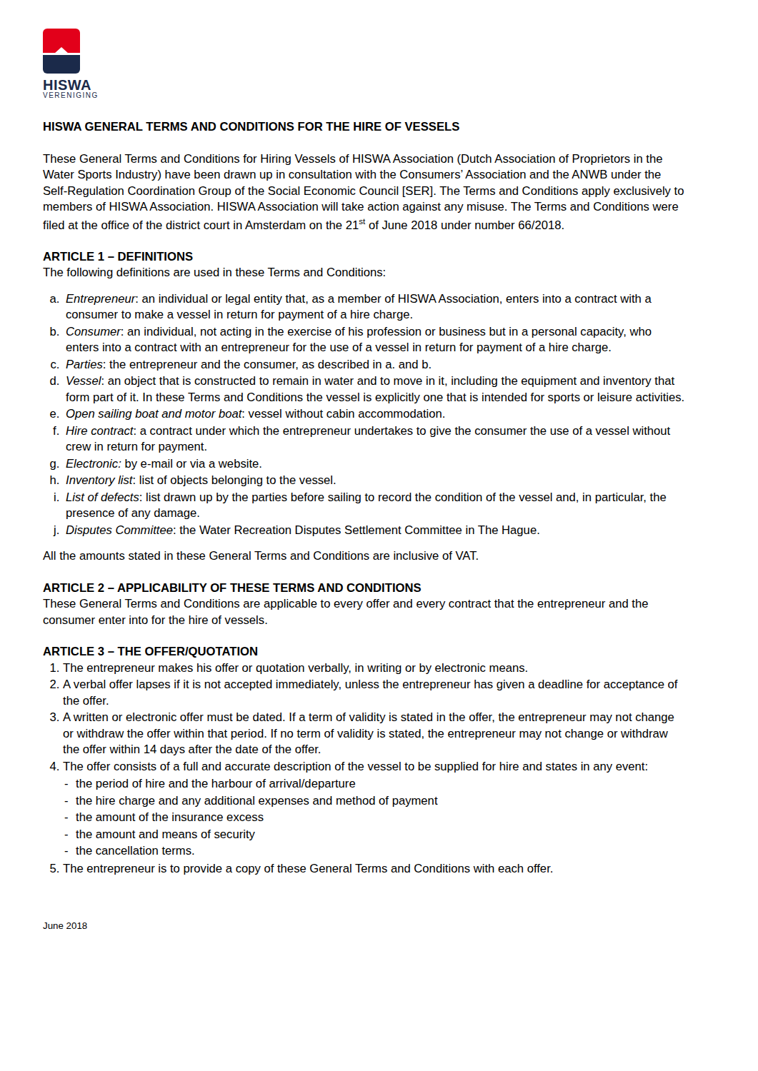HISWAVERENIGING
HISWA General Terms and Conditions for the Hire of Vessels
These General Terms and Conditions for Hiring Vessels of HISWA Association (Dutch Association of Proprietors in the Water Sports Industry) have been drawn up in consultation with the Consumers’ Association and the ANWB under the Self-Regulation Coordination Group of the Social Economic Council [SER]. The Terms and Conditions apply exclusively to members of HISWA Association. HISWA Association will take action against any misuse. The Terms and Conditions were filed at the office of the district court in Amsterdam on the 21st of June 2018 under number 66/2018.
Article 1 – Definitions
The following definitions are used in these Terms and Conditions:
Entrepreneur: an individual or legal entity that, as a member of HISWA Association, enters into a contract with a consumer to make a vessel in return for payment of a hire charge.
Consumer: an individual, not acting in the exercise of his profession or business but in a personal capacity, who enters into a contract with an entrepreneur for the use of a vessel in return for payment of a hire charge.
Parties: the entrepreneur and the consumer, as described in a. and b.
Vessel: an object that is constructed to remain in water and to move in it, including the equipment and inventory that form part of it. In these Terms and Conditions the vessel is explicitly one that is intended for sports or leisure activities.
Open sailing boat and motor boat: vessel without cabin accommodation.
Hire contract: a contract under which the entrepreneur undertakes to give the consumer the use of a vessel without crew in return for payment.
Electronic: by e-mail or via a website.
Inventory list: list of objects belonging to the vessel.
List of defects: list drawn up by the parties before sailing to record the condition of the vessel and, in particular, the presence of any damage.
Disputes Committee: the Water Recreation Disputes Settlement Committee in The Hague.
All the amounts stated in these General Terms and Conditions are inclusive of VAT.
Article 2 – Applicability of these Terms and Conditions
These General Terms and Conditions are applicable to every offer and every contract that the entrepreneur and the consumer enter into for the hire of vessels.
Article 3 – The Offer/Quotation
The entrepreneur makes his offer or quotation verbally, in writing or by electronic means.
A verbal offer lapses if it is not accepted immediately, unless the entrepreneur has given a deadline for acceptance of the offer.
A written or electronic offer must be dated. If a term of validity is stated in the offer, the entrepreneur may not change or withdraw the offer within that period. If no term of validity is stated, the entrepreneur may not change or withdraw the offer within 14 days after the date of the offer.
The offer consists of a full and accurate description of the vessel to be supplied for hire and states in any event:
the period of hire and the harbour of arrival/departure
the hire charge and any additional expenses and method of payment
the amount of the insurance excess
the amount and means of security
the cancellation terms.
The entrepreneur is to provide a copy of these General Terms and Conditions with each offer.
June 2018